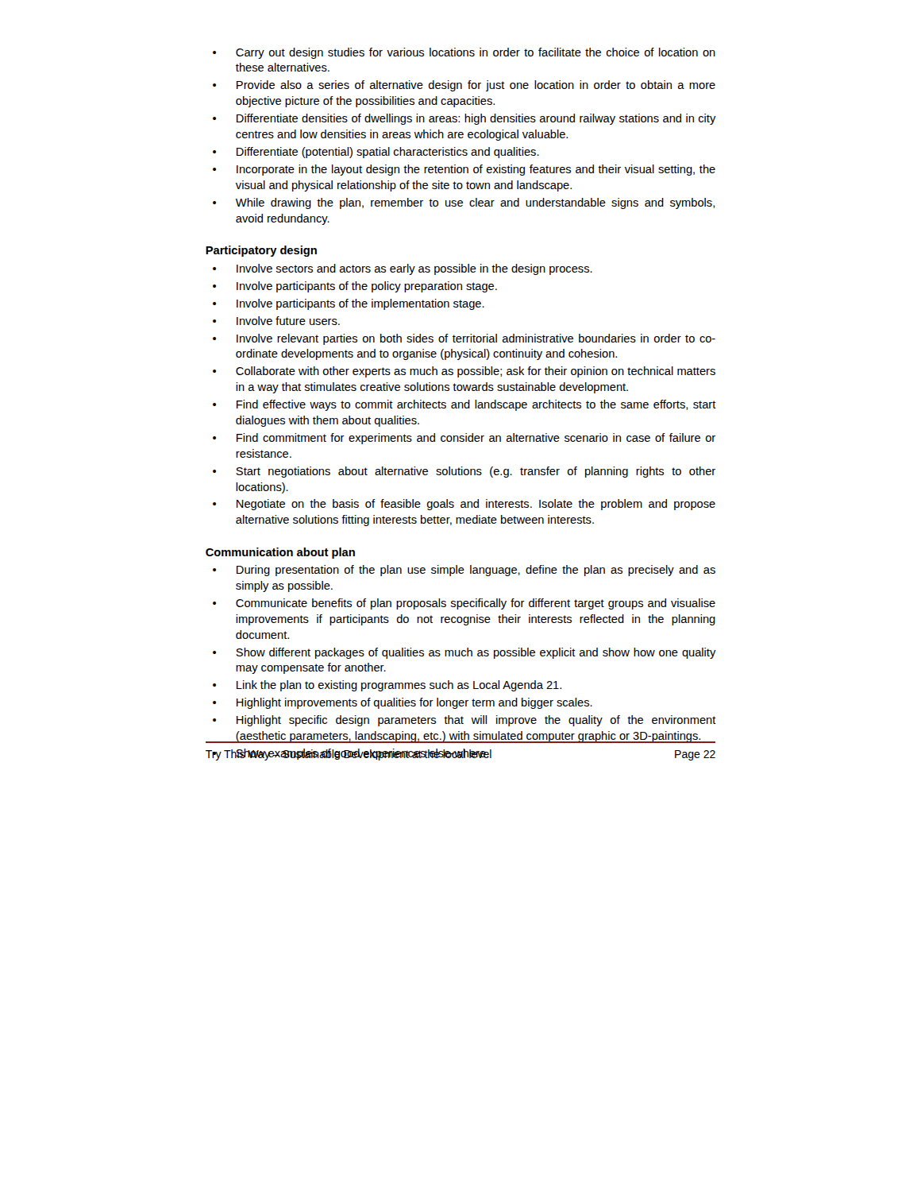Carry out design studies for various locations in order to facilitate the choice of location on these alternatives.
Provide also a series of alternative design for just one location in order to obtain a more objective picture of the possibilities and capacities.
Differentiate densities of dwellings in areas: high densities around railway stations and in city centres and low densities in areas which are ecological valuable.
Differentiate (potential) spatial characteristics and qualities.
Incorporate in the layout design the retention of existing features and their visual setting, the visual and physical relationship of the site to town and landscape.
While drawing the plan, remember to use clear and understandable signs and symbols, avoid redundancy.
Participatory design
Involve sectors and actors as early as possible in the design process.
Involve participants of the policy preparation stage.
Involve participants of the implementation stage.
Involve future users.
Involve relevant parties on both sides of territorial administrative boundaries in order to co-ordinate developments and to organise (physical) continuity and cohesion.
Collaborate with other experts as much as possible; ask for their opinion on technical matters in a way that stimulates creative solutions towards sustainable development.
Find effective ways to commit architects and landscape architects to the same efforts, start dialogues with them about qualities.
Find commitment for experiments and consider an alternative scenario in case of failure or resistance.
Start negotiations about alternative solutions (e.g. transfer of planning rights to other locations).
Negotiate on the basis of feasible goals and interests. Isolate the problem and propose alternative solutions fitting interests better, mediate between interests.
Communication about plan
During presentation of the plan use simple language, define the plan as precisely and as simply as possible.
Communicate benefits of plan proposals specifically for different target groups and visualise improvements if participants do not recognise their interests reflected in the planning document.
Show different packages of qualities as much as possible explicit and show how one quality may compensate for another.
Link the plan to existing programmes such as Local Agenda 21.
Highlight improvements of qualities for longer term and bigger scales.
Highlight specific design parameters that will improve the quality of the environment (aesthetic parameters, landscaping, etc.) with simulated computer graphic or 3D-paintings.
Show examples of good experiences else-where.
Try This Way – Sustainable Development at the local level Page 22